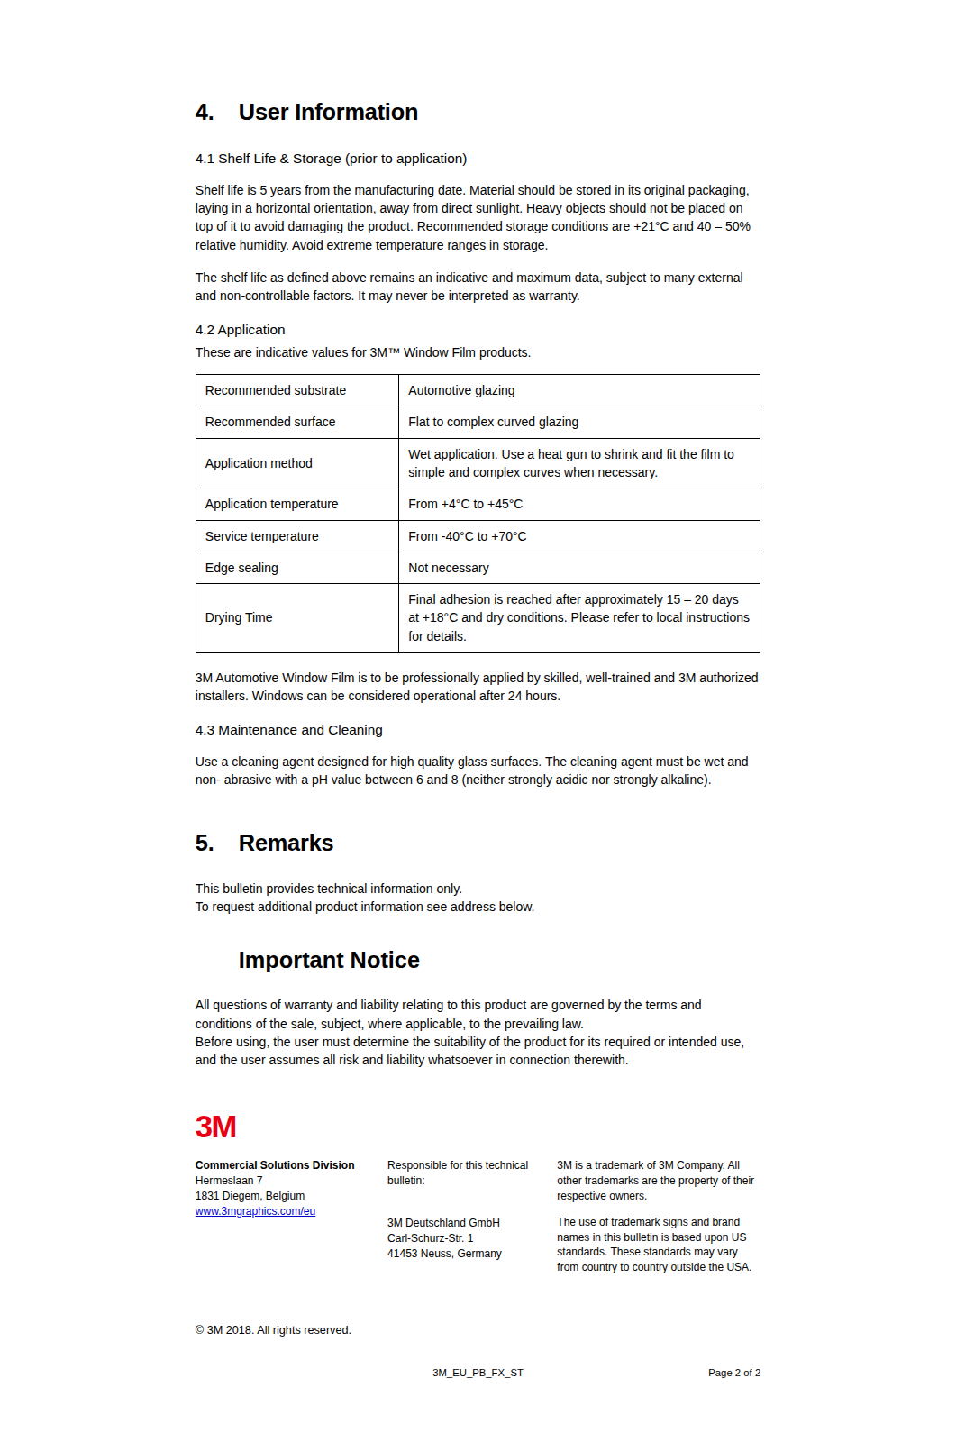4. User Information
4.1 Shelf Life & Storage (prior to application)
Shelf life is 5 years from the manufacturing date. Material should be stored in its original packaging, laying in a horizontal orientation, away from direct sunlight. Heavy objects should not be placed on top of it to avoid damaging the product. Recommended storage conditions are +21°C and 40 – 50% relative humidity. Avoid extreme temperature ranges in storage.
The shelf life as defined above remains an indicative and maximum data, subject to many external and non-controllable factors. It may never be interpreted as warranty.
4.2 Application
These are indicative values for 3M™ Window Film products.
| Recommended substrate | Automotive glazing |
| Recommended surface | Flat to complex curved glazing |
| Application method | Wet application. Use a heat gun to shrink and fit the film to simple and complex curves when necessary. |
| Application temperature | From +4°C to +45°C |
| Service temperature | From -40°C to +70°C |
| Edge sealing | Not necessary |
| Drying Time | Final adhesion is reached after approximately 15 – 20 days at +18°C and dry conditions. Please refer to local instructions for details. |
3M Automotive Window Film is to be professionally applied by skilled, well-trained and 3M authorized installers. Windows can be considered operational after 24 hours.
4.3 Maintenance and Cleaning
Use a cleaning agent designed for high quality glass surfaces. The cleaning agent must be wet and non- abrasive with a pH value between 6 and 8 (neither strongly acidic nor strongly alkaline).
5. Remarks
This bulletin provides technical information only.
To request additional product information see address below.
Important Notice
All questions of warranty and liability relating to this product are governed by the terms and conditions of the sale, subject, where applicable, to the prevailing law.
Before using, the user must determine the suitability of the product for its required or intended use, and the user assumes all risk and liability whatsoever in connection therewith.
3M
Commercial Solutions Division
Hermeslaan 7
1831 Diegem, Belgium
www.3mgraphics.com/eu
Responsible for this technical bulletin:
3M Deutschland GmbH
Carl-Schurz-Str. 1
41453 Neuss, Germany
3M is a trademark of 3M Company. All other trademarks are the property of their respective owners.
The use of trademark signs and brand names in this bulletin is based upon US standards. These standards may vary from country to country outside the USA.
© 3M 2018. All rights reserved.
3M_EU_PB_FX_ST Page 2 of 2